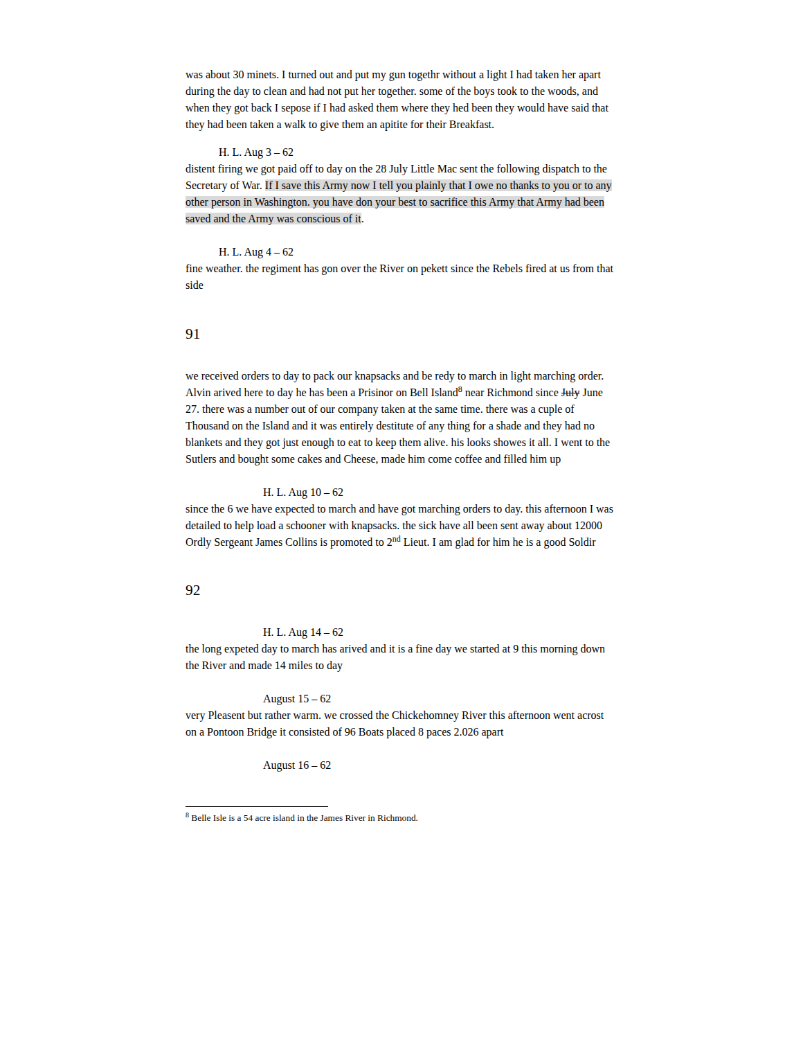was about 30 minets. I turned out and put my gun togethr without a light I had taken her apart during the day to clean and had not put her together. some of the boys took to the woods, and when they got back I sepose if I had asked them where they hed been they would have said that they had been taken a walk to give them an apitite for their Breakfast.
H. L. Aug 3 – 62
distent firing we got paid off to day on the 28 July Little Mac sent the following dispatch to the Secretary of War. If I save this Army now I tell you plainly that I owe no thanks to you or to any other person in Washington. you have don your best to sacrifice this Army that Army had been saved and the Army was conscious of it.
H. L. Aug 4 – 62
fine weather. the regiment has gon over the River on pekett since the Rebels fired at us from that side
91
we received orders to day to pack our knapsacks and be redy to march in light marching order. Alvin arived here to day he has been a Prisinor on Bell Island8 near Richmond since July June 27. there was a number out of our company taken at the same time. there was a cuple of Thousand on the Island and it was entirely destitute of any thing for a shade and they had no blankets and they got just enough to eat to keep them alive. his looks showes it all. I went to the Sutlers and bought some cakes and Cheese, made him come coffee and filled him up
H. L. Aug 10 – 62
since the 6 we have expected to march and have got marching orders to day. this afternoon I was detailed to help load a schooner with knapsacks. the sick have all been sent away about 12000 Ordly Sergeant James Collins is promoted to 2nd Lieut. I am glad for him he is a good Soldir
92
H. L. Aug 14 – 62
the long expeted day to march has arived and it is a fine day we started at 9 this morning down the River and made 14 miles to day
August 15 – 62
very Pleasent but rather warm. we crossed the Chickehomney River this afternoon went acrost on a Pontoon Bridge it consisted of 96 Boats placed 8 paces 2.026 apart
August 16 – 62
8 Belle Isle is a 54 acre island in the James River in Richmond.